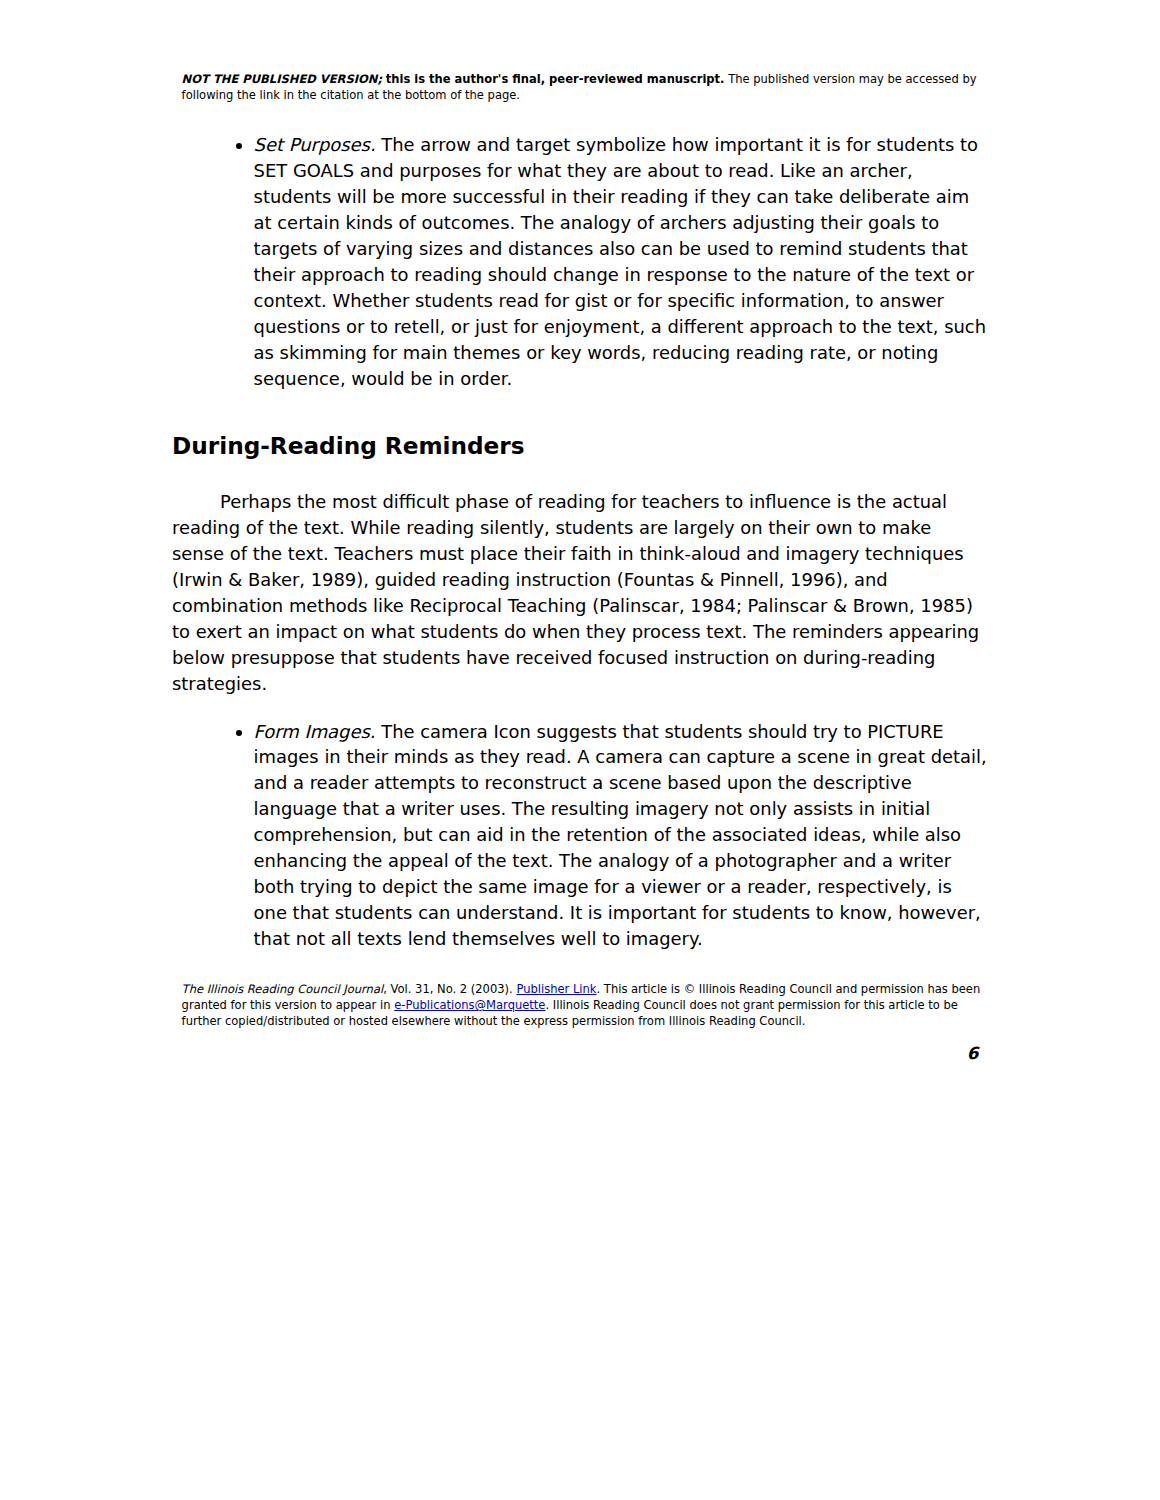NOT THE PUBLISHED VERSION; this is the author's final, peer-reviewed manuscript. The published version may be accessed by following the link in the citation at the bottom of the page.
Set Purposes. The arrow and target symbolize how important it is for students to SET GOALS and purposes for what they are about to read. Like an archer, students will be more successful in their reading if they can take deliberate aim at certain kinds of outcomes. The analogy of archers adjusting their goals to targets of varying sizes and distances also can be used to remind students that their approach to reading should change in response to the nature of the text or context. Whether students read for gist or for specific information, to answer questions or to retell, or just for enjoyment, a different approach to the text, such as skimming for main themes or key words, reducing reading rate, or noting sequence, would be in order.
During-Reading Reminders
Perhaps the most difficult phase of reading for teachers to influence is the actual reading of the text. While reading silently, students are largely on their own to make sense of the text. Teachers must place their faith in think-aloud and imagery techniques (Irwin & Baker, 1989), guided reading instruction (Fountas & Pinnell, 1996), and combination methods like Reciprocal Teaching (Palinscar, 1984; Palinscar & Brown, 1985) to exert an impact on what students do when they process text. The reminders appearing below presuppose that students have received focused instruction on during-reading strategies.
Form Images. The camera Icon suggests that students should try to PICTURE images in their minds as they read. A camera can capture a scene in great detail, and a reader attempts to reconstruct a scene based upon the descriptive language that a writer uses. The resulting imagery not only assists in initial comprehension, but can aid in the retention of the associated ideas, while also enhancing the appeal of the text. The analogy of a photographer and a writer both trying to depict the same image for a viewer or a reader, respectively, is one that students can understand. It is important for students to know, however, that not all texts lend themselves well to imagery.
The Illinois Reading Council Journal, Vol. 31, No. 2 (2003). Publisher Link. This article is © Illinois Reading Council and permission has been granted for this version to appear in e-Publications@Marquette. Illinois Reading Council does not grant permission for this article to be further copied/distributed or hosted elsewhere without the express permission from Illinois Reading Council.
6